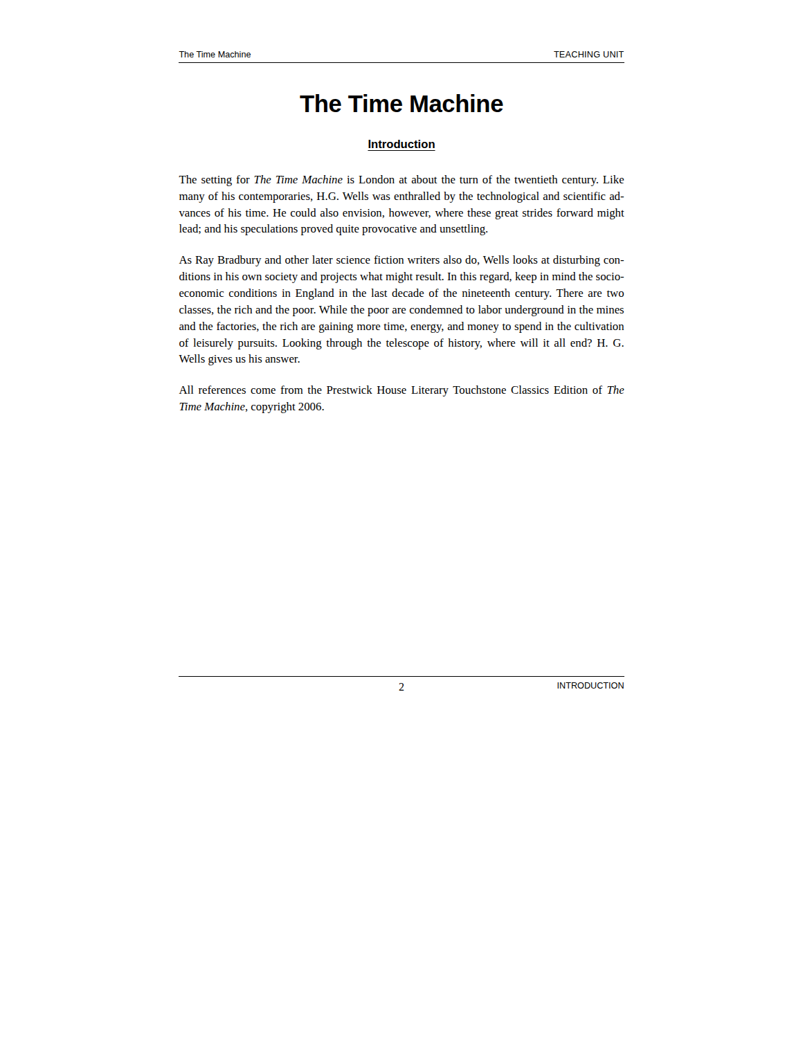The Time Machine TEACHING UNIT
The Time Machine
Introduction
The setting for The Time Machine is London at about the turn of the twentieth century. Like many of his contemporaries, H.G. Wells was enthralled by the technological and scientific advances of his time. He could also envision, however, where these great strides forward might lead; and his speculations proved quite provocative and unsettling.
As Ray Bradbury and other later science fiction writers also do, Wells looks at disturbing conditions in his own society and projects what might result. In this regard, keep in mind the socio-economic conditions in England in the last decade of the nineteenth century. There are two classes, the rich and the poor. While the poor are condemned to labor underground in the mines and the factories, the rich are gaining more time, energy, and money to spend in the cultivation of leisurely pursuits. Looking through the telescope of history, where will it all end? H. G. Wells gives us his answer.
All references come from the Prestwick House Literary Touchstone Classics Edition of The Time Machine, copyright 2006.
2 INTRODUCTION